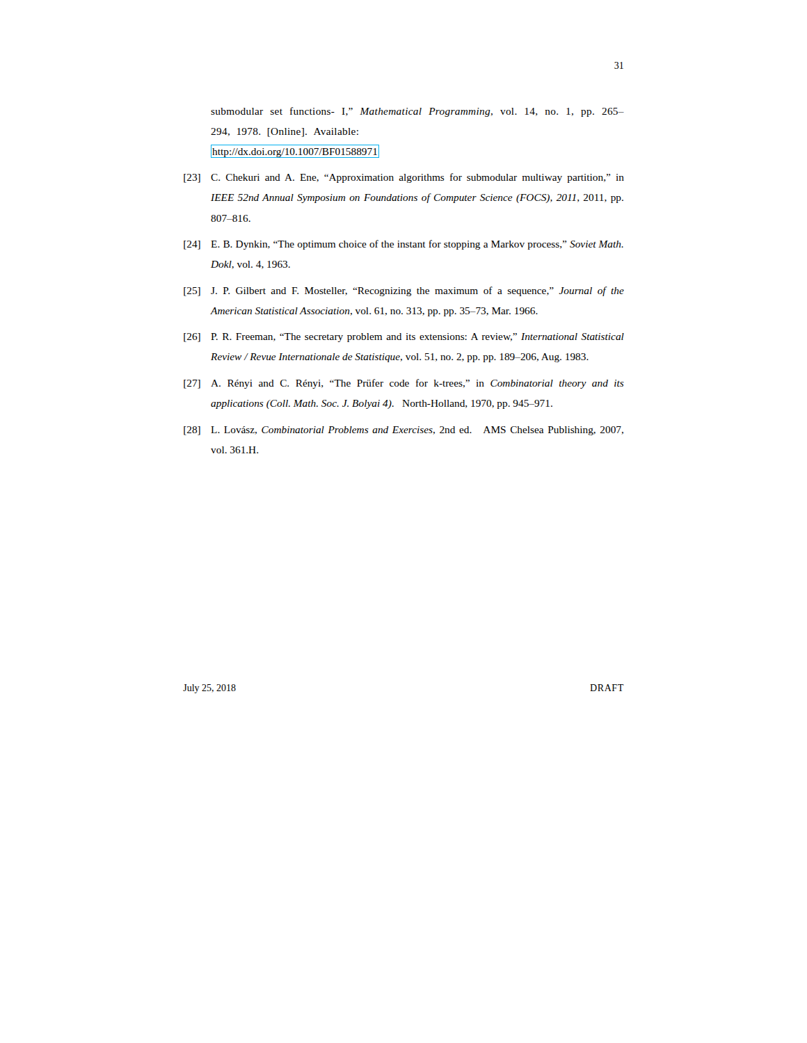31
submodular set functions- I,” Mathematical Programming, vol. 14, no. 1, pp. 265–294, 1978. [Online]. Available:
http://dx.doi.org/10.1007/BF01588971
[23] C. Chekuri and A. Ene, “Approximation algorithms for submodular multiway partition,” in IEEE 52nd Annual Symposium on Foundations of Computer Science (FOCS), 2011, 2011, pp. 807–816.
[24] E. B. Dynkin, “The optimum choice of the instant for stopping a Markov process,” Soviet Math. Dokl, vol. 4, 1963.
[25] J. P. Gilbert and F. Mosteller, “Recognizing the maximum of a sequence,” Journal of the American Statistical Association, vol. 61, no. 313, pp. pp. 35–73, Mar. 1966.
[26] P. R. Freeman, “The secretary problem and its extensions: A review,” International Statistical Review / Revue Internationale de Statistique, vol. 51, no. 2, pp. pp. 189–206, Aug. 1983.
[27] A. Rényi and C. Rényi, “The Prüfer code for k-trees,” in Combinatorial theory and its applications (Coll. Math. Soc. J. Bolyai 4). North-Holland, 1970, pp. 945–971.
[28] L. Lovász, Combinatorial Problems and Exercises, 2nd ed. AMS Chelsea Publishing, 2007, vol. 361.H.
July 25, 2018 DRAFT